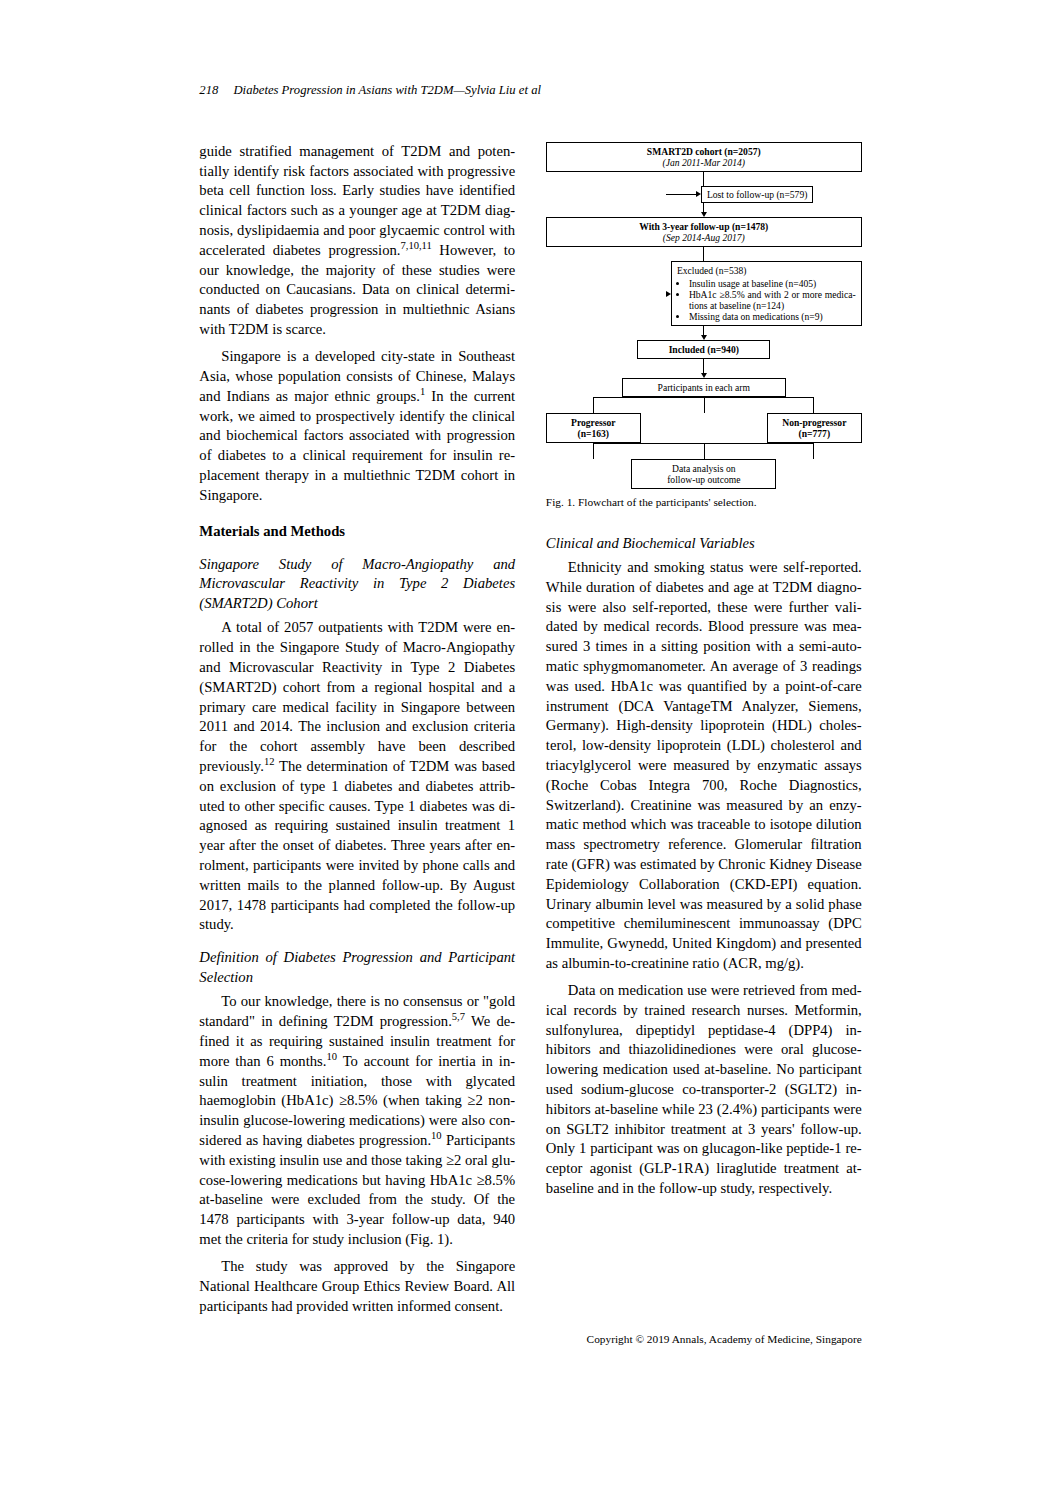218 Diabetes Progression in Asians with T2DM—Sylvia Liu et al
guide stratified management of T2DM and potentially identify risk factors associated with progressive beta cell function loss. Early studies have identified clinical factors such as a younger age at T2DM diagnosis, dyslipidaemia and poor glycaemic control with accelerated diabetes progression.7,10,11 However, to our knowledge, the majority of these studies were conducted on Caucasians. Data on clinical determinants of diabetes progression in multiethnic Asians with T2DM is scarce.
Singapore is a developed city-state in Southeast Asia, whose population consists of Chinese, Malays and Indians as major ethnic groups.1 In the current work, we aimed to prospectively identify the clinical and biochemical factors associated with progression of diabetes to a clinical requirement for insulin replacement therapy in a multiethnic T2DM cohort in Singapore.
Materials and Methods
Singapore Study of Macro-Angiopathy and Microvascular Reactivity in Type 2 Diabetes (SMART2D) Cohort
A total of 2057 outpatients with T2DM were enrolled in the Singapore Study of Macro-Angiopathy and Microvascular Reactivity in Type 2 Diabetes (SMART2D) cohort from a regional hospital and a primary care medical facility in Singapore between 2011 and 2014. The inclusion and exclusion criteria for the cohort assembly have been described previously.12 The determination of T2DM was based on exclusion of type 1 diabetes and diabetes attributed to other specific causes. Type 1 diabetes was diagnosed as requiring sustained insulin treatment 1 year after the onset of diabetes. Three years after enrolment, participants were invited by phone calls and written mails to the planned follow-up. By August 2017, 1478 participants had completed the follow-up study.
Definition of Diabetes Progression and Participant Selection
To our knowledge, there is no consensus or "gold standard" in defining T2DM progression.5,7 We defined it as requiring sustained insulin treatment for more than 6 months.10 To account for inertia in insulin treatment initiation, those with glycated haemoglobin (HbA1c) ≥8.5% (when taking ≥2 non-insulin glucose-lowering medications) were also considered as having diabetes progression.10 Participants with existing insulin use and those taking ≥2 oral glucose-lowering medications but having HbA1c ≥8.5% at-baseline were excluded from the study. Of the 1478 participants with 3-year follow-up data, 940 met the criteria for study inclusion (Fig. 1).
The study was approved by the Singapore National Healthcare Group Ethics Review Board. All participants had provided written informed consent.
SMART2D cohort (n=2057)
(Jan 2011-Mar 2014)
Lost to follow-up (n=579)
With 3-year follow-up (n=1478)
(Sep 2014-Aug 2017)
Excluded (n=538)
Insulin usage at baseline (n=405)
HbA1c ≥8.5% and with 2 or more medications at baseline (n=124)
Missing data on medications (n=9)
Included (n=940)
Participants in each arm
Progressor
(n=163)
Non-progressor
(n=777)
Data analysis on
follow-up outcome
Fig. 1. Flowchart of the participants' selection.
Clinical and Biochemical Variables
Ethnicity and smoking status were self-reported. While duration of diabetes and age at T2DM diagnosis were also self-reported, these were further validated by medical records. Blood pressure was measured 3 times in a sitting position with a semi-automatic sphygmomanometer. An average of 3 readings was used. HbA1c was quantified by a point-of-care instrument (DCA VantageTM Analyzer, Siemens, Germany). High-density lipoprotein (HDL) cholesterol, low-density lipoprotein (LDL) cholesterol and triacylglycerol were measured by enzymatic assays (Roche Cobas Integra 700, Roche Diagnostics, Switzerland). Creatinine was measured by an enzymatic method which was traceable to isotope dilution mass spectrometry reference. Glomerular filtration rate (GFR) was estimated by Chronic Kidney Disease Epidemiology Collaboration (CKD-EPI) equation. Urinary albumin level was measured by a solid phase competitive chemiluminescent immunoassay (DPC Immulite, Gwynedd, United Kingdom) and presented as albumin-to-creatinine ratio (ACR, mg/g).
Data on medication use were retrieved from medical records by trained research nurses. Metformin, sulfonylurea, dipeptidyl peptidase-4 (DPP4) inhibitors and thiazolidinediones were oral glucose-lowering medication used at-baseline. No participant used sodium-glucose co-transporter-2 (SGLT2) inhibitors at-baseline while 23 (2.4%) participants were on SGLT2 inhibitor treatment at 3 years' follow-up. Only 1 participant was on glucagon-like peptide-1 receptor agonist (GLP-1RA) liraglutide treatment at-baseline and in the follow-up study, respectively.
Copyright © 2019 Annals, Academy of Medicine, Singapore